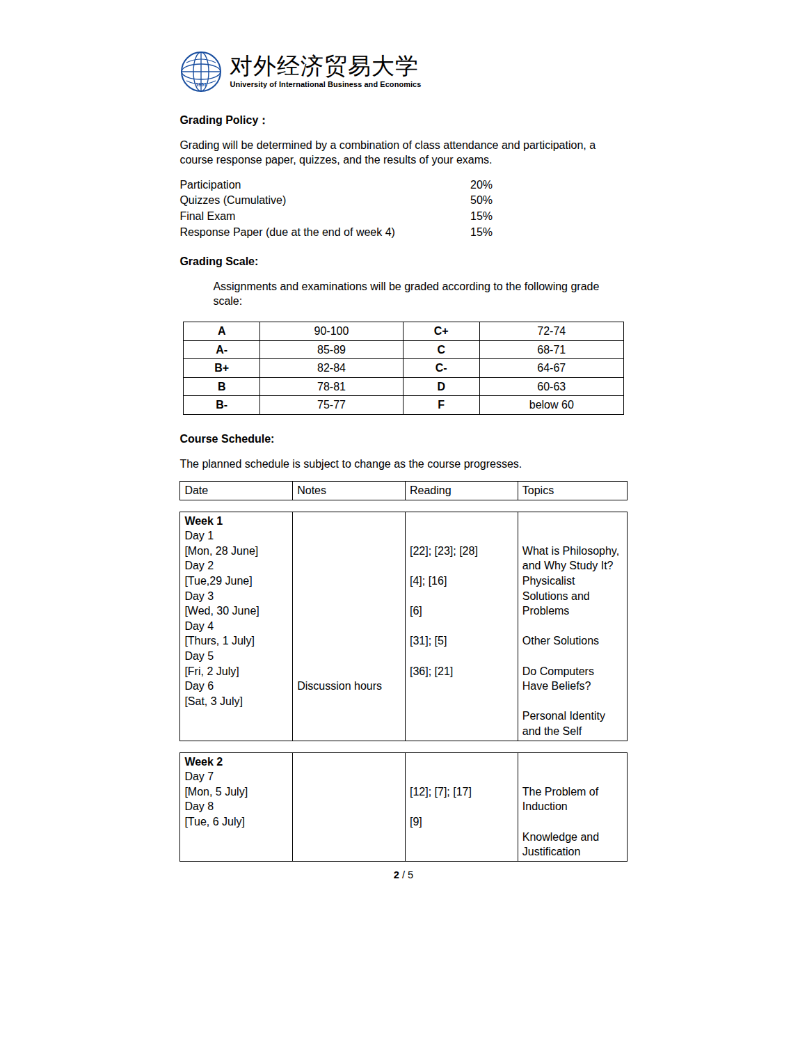1951
对外经济贸易大学
University of International Business and Economics
Grading Policy：
Grading will be determined by a combination of class attendance and participation, a course response paper, quizzes, and the results of your exams.
| Participation | 20% |
| Quizzes (Cumulative) | 50% |
| Final Exam | 15% |
| Response Paper (due at the end of week 4) | 15% |
Grading Scale:
Assignments and examinations will be graded according to the following grade scale:
| A | 90-100 | C+ | 72-74 |
| A- | 85-89 | C | 68-71 |
| B+ | 82-84 | C- | 64-67 |
| B | 78-81 | D | 60-63 |
| B- | 75-77 | F | below 60 |
Course Schedule:
The planned schedule is subject to change as the course progresses.
| Date | Notes | Reading | Topics |
| Week 1 Day 1 [Mon, 28 June] Day 2 [Tue,29 June] Day 3 [Wed, 30 June] Day 4 [Thurs, 1 July] Day 5 [Fri, 2 July] Day 6 [Sat, 3 July] | Discussion hours | [22]; [23]; [28] [4]; [16] [6] [31]; [5] [36]; [21] | What is Philosophy, and Why Study It? Physicalist Solutions and Problems Other Solutions Do Computers Have Beliefs? Personal Identity and the Self |
| Week 2 Day 7 [Mon, 5 July] Day 8 [Tue, 6 July] | | [12]; [7]; [17] [9] | The Problem of Induction Knowledge and Justification |
2 / 5